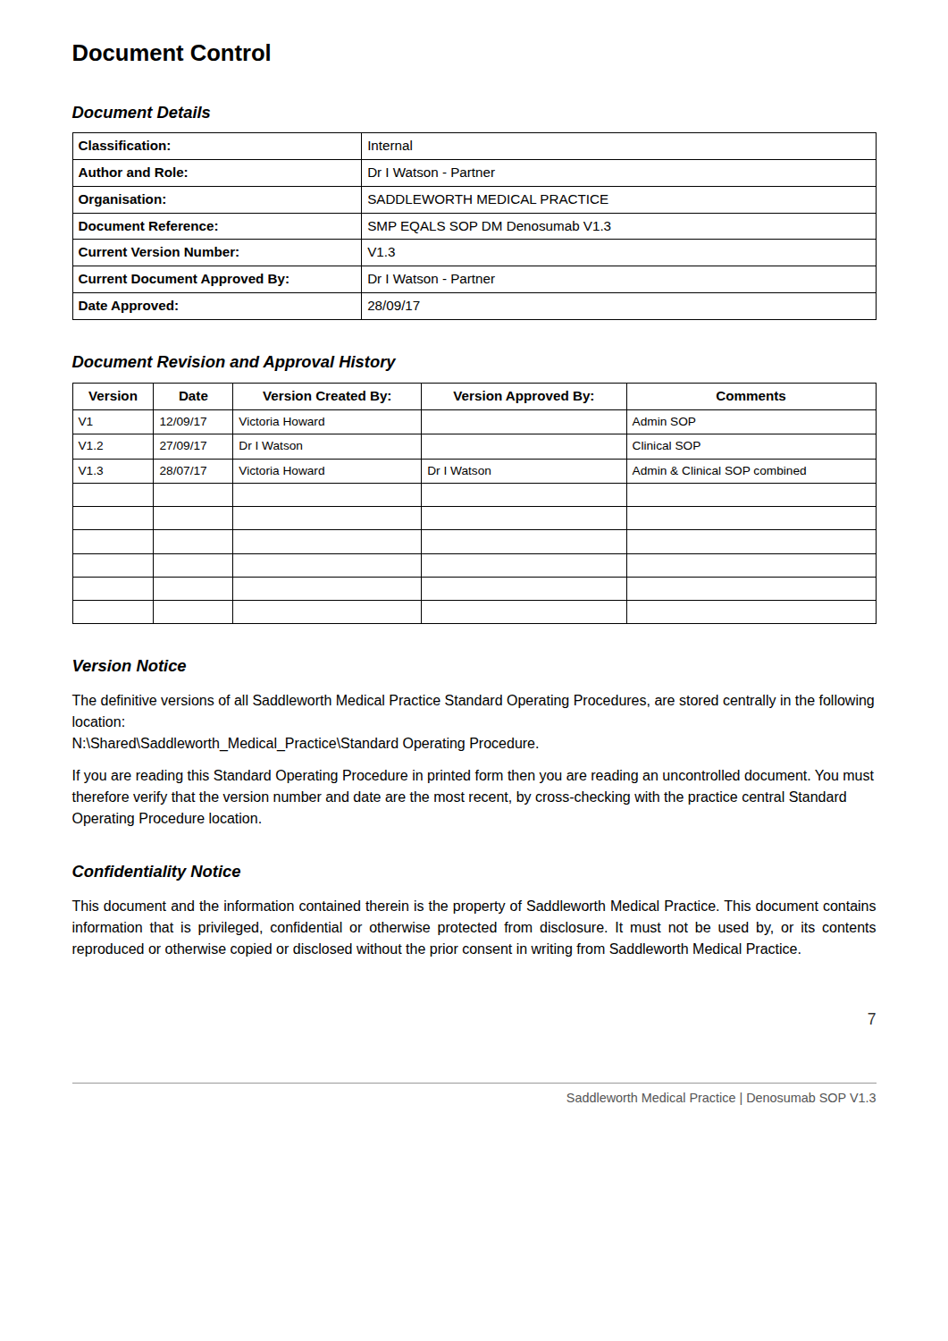Document Control
Document Details
| Classification: | Internal |
| Author and Role: | Dr I Watson - Partner |
| Organisation: | SADDLEWORTH MEDICAL PRACTICE |
| Document Reference: | SMP EQALS SOP DM Denosumab V1.3 |
| Current Version Number: | V1.3 |
| Current Document Approved By: | Dr I Watson - Partner |
| Date Approved: | 28/09/17 |
Document Revision and Approval History
| Version | Date | Version Created By: | Version Approved By: | Comments |
| --- | --- | --- | --- | --- |
| V1 | 12/09/17 | Victoria Howard | | Admin SOP |
| V1.2 | 27/09/17 | Dr I Watson | | Clinical SOP |
| V1.3 | 28/07/17 | Victoria Howard | Dr I Watson | Admin & Clinical SOP combined |
Version Notice
The definitive versions of all Saddleworth Medical Practice Standard Operating Procedures, are stored centrally in the following location:
N:\Shared\Saddleworth_Medical_Practice\Standard Operating Procedure.
If you are reading this Standard Operating Procedure in printed form then you are reading an uncontrolled document. You must therefore verify that the version number and date are the most recent, by cross-checking with the practice central Standard Operating Procedure location.
Confidentiality Notice
This document and the information contained therein is the property of Saddleworth Medical Practice. This document contains information that is privileged, confidential or otherwise protected from disclosure. It must not be used by, or its contents reproduced or otherwise copied or disclosed without the prior consent in writing from Saddleworth Medical Practice.
7
Saddleworth Medical Practice | Denosumab SOP V1.3